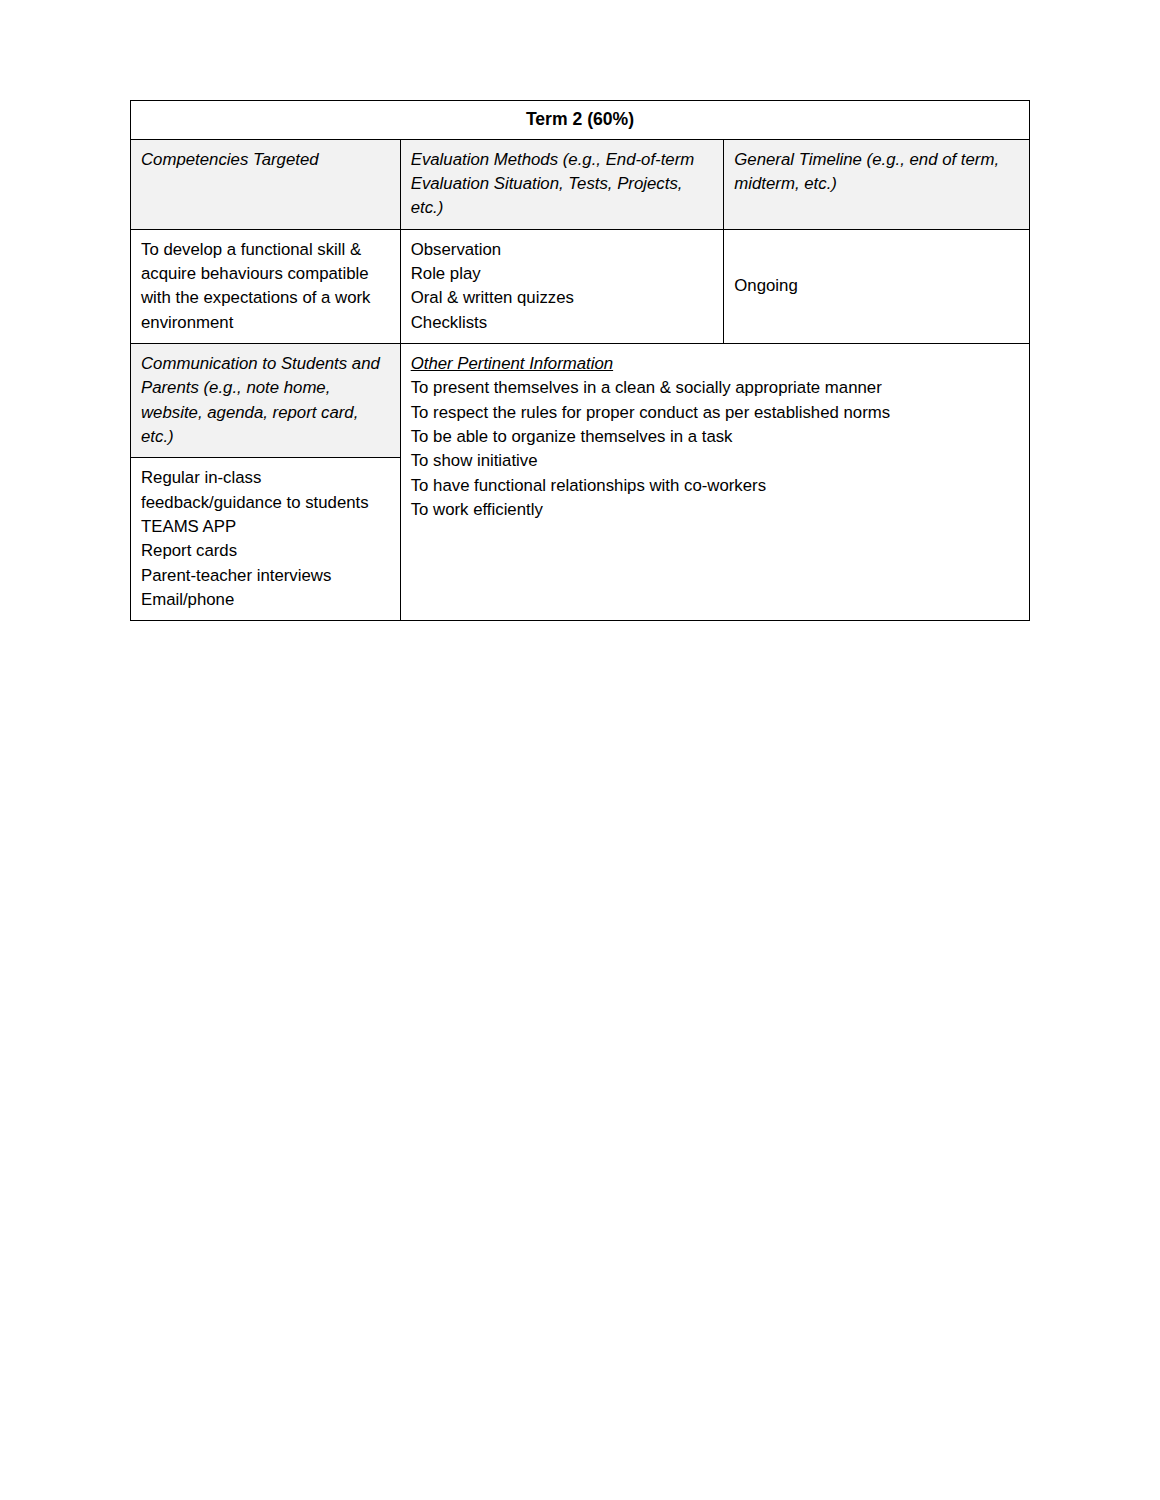| Term 2 (60%) |
| --- |
| Competencies Targeted | Evaluation Methods (e.g., End-of-term Evaluation Situation, Tests, Projects, etc.) | General Timeline (e.g., end of term, midterm, etc.) |
| To develop a functional skill & acquire behaviours compatible with the expectations of a work environment | Observation Role play Oral & written quizzes Checklists | Ongoing |
| Communication to Students and Parents (e.g., note home, website, agenda, report card, etc.) | Other Pertinent Information To present themselves in a clean & socially appropriate manner To respect the rules for proper conduct as per established norms To be able to organize themselves in a task To show initiative To have functional relationships with co-workers To work efficiently |
| Regular in-class feedback/guidance to students TEAMS APP Report cards Parent-teacher interviews Email/phone |